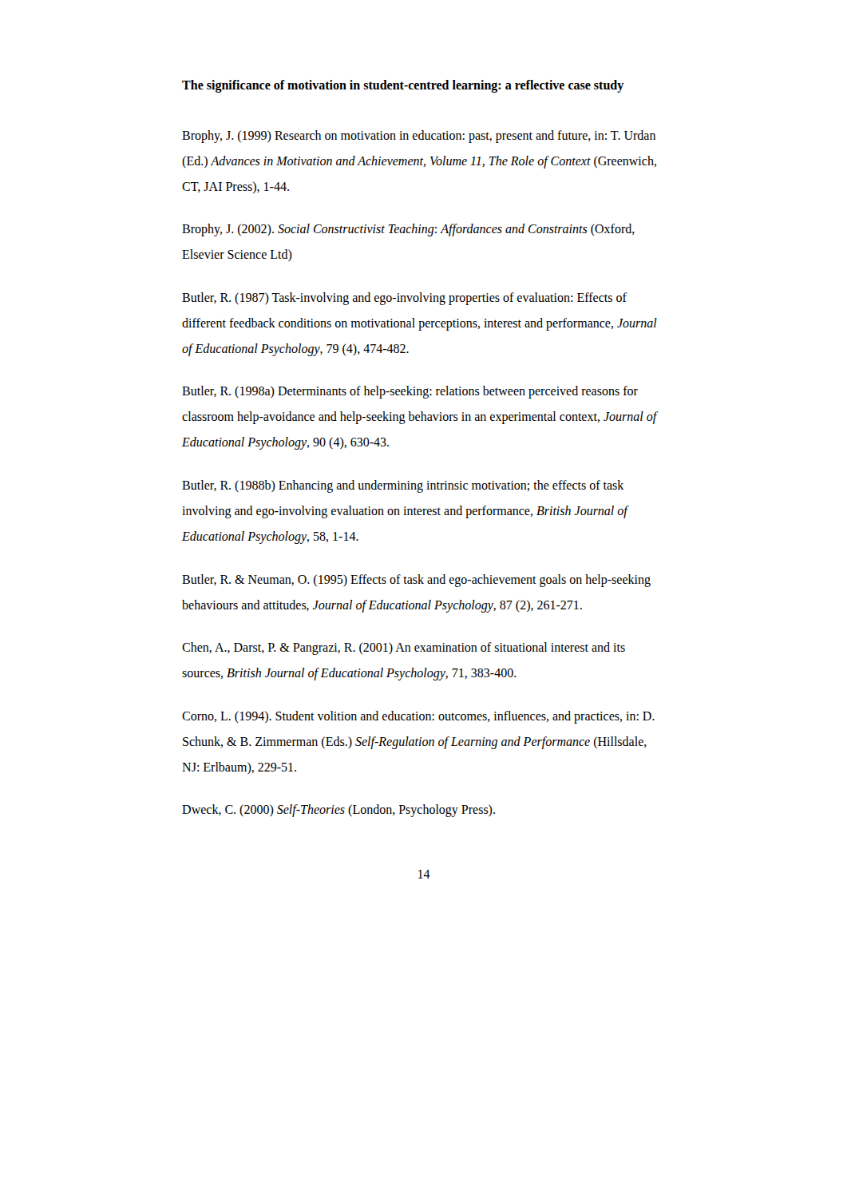The significance of motivation in student-centred learning: a reflective case study
Brophy, J. (1999) Research on motivation in education: past, present and future, in: T. Urdan (Ed.) Advances in Motivation and Achievement, Volume 11, The Role of Context (Greenwich, CT, JAI Press), 1-44.
Brophy, J. (2002). Social Constructivist Teaching: Affordances and Constraints (Oxford, Elsevier Science Ltd)
Butler, R. (1987) Task-involving and ego-involving properties of evaluation: Effects of different feedback conditions on motivational perceptions, interest and performance, Journal of Educational Psychology, 79 (4), 474-482.
Butler, R. (1998a) Determinants of help-seeking: relations between perceived reasons for classroom help-avoidance and help-seeking behaviors in an experimental context, Journal of Educational Psychology, 90 (4), 630-43.
Butler, R. (1988b) Enhancing and undermining intrinsic motivation; the effects of task involving and ego-involving evaluation on interest and performance, British Journal of Educational Psychology, 58, 1-14.
Butler, R. & Neuman, O. (1995) Effects of task and ego-achievement goals on help-seeking behaviours and attitudes, Journal of Educational Psychology, 87 (2), 261-271.
Chen, A., Darst, P. & Pangrazi, R. (2001) An examination of situational interest and its sources, British Journal of Educational Psychology, 71, 383-400.
Corno, L. (1994). Student volition and education: outcomes, influences, and practices, in: D. Schunk, & B. Zimmerman (Eds.) Self-Regulation of Learning and Performance (Hillsdale, NJ: Erlbaum), 229-51.
Dweck, C. (2000) Self-Theories (London, Psychology Press).
14